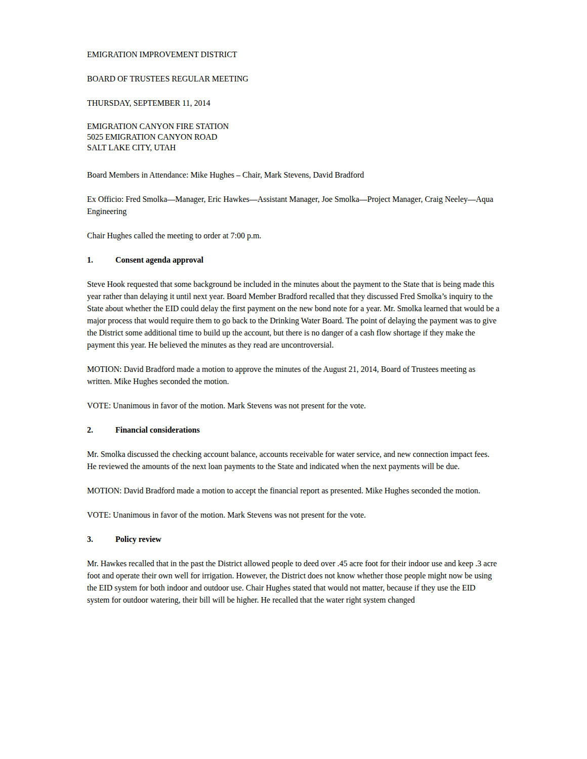Emigration Improvement District
Board of Trustees Regular Meeting
Thursday, September 11, 2014
EMIGRATION CANYON FIRE STATION 5025 EMIGRATION CANYON ROAD SALT LAKE CITY, UTAH
Board Members in Attendance: Mike Hughes – Chair, Mark Stevens, David Bradford
Ex Officio: Fred Smolka—Manager, Eric Hawkes—Assistant Manager, Joe Smolka—Project Manager, Craig Neeley—Aqua Engineering
Chair Hughes called the meeting to order at 7:00 p.m.
1. Consent agenda approval
Steve Hook requested that some background be included in the minutes about the payment to the State that is being made this year rather than delaying it until next year. Board Member Bradford recalled that they discussed Fred Smolka’s inquiry to the State about whether the EID could delay the first payment on the new bond note for a year. Mr. Smolka learned that would be a major process that would require them to go back to the Drinking Water Board. The point of delaying the payment was to give the District some additional time to build up the account, but there is no danger of a cash flow shortage if they make the payment this year. He believed the minutes as they read are uncontroversial.
MOTION: David Bradford made a motion to approve the minutes of the August 21, 2014, Board of Trustees meeting as written. Mike Hughes seconded the motion.
VOTE: Unanimous in favor of the motion. Mark Stevens was not present for the vote.
2. Financial considerations
Mr. Smolka discussed the checking account balance, accounts receivable for water service, and new connection impact fees. He reviewed the amounts of the next loan payments to the State and indicated when the next payments will be due.
MOTION: David Bradford made a motion to accept the financial report as presented. Mike Hughes seconded the motion.
VOTE: Unanimous in favor of the motion. Mark Stevens was not present for the vote.
3. Policy review
Mr. Hawkes recalled that in the past the District allowed people to deed over .45 acre foot for their indoor use and keep .3 acre foot and operate their own well for irrigation. However, the District does not know whether those people might now be using the EID system for both indoor and outdoor use. Chair Hughes stated that would not matter, because if they use the EID system for outdoor watering, their bill will be higher. He recalled that the water right system changed